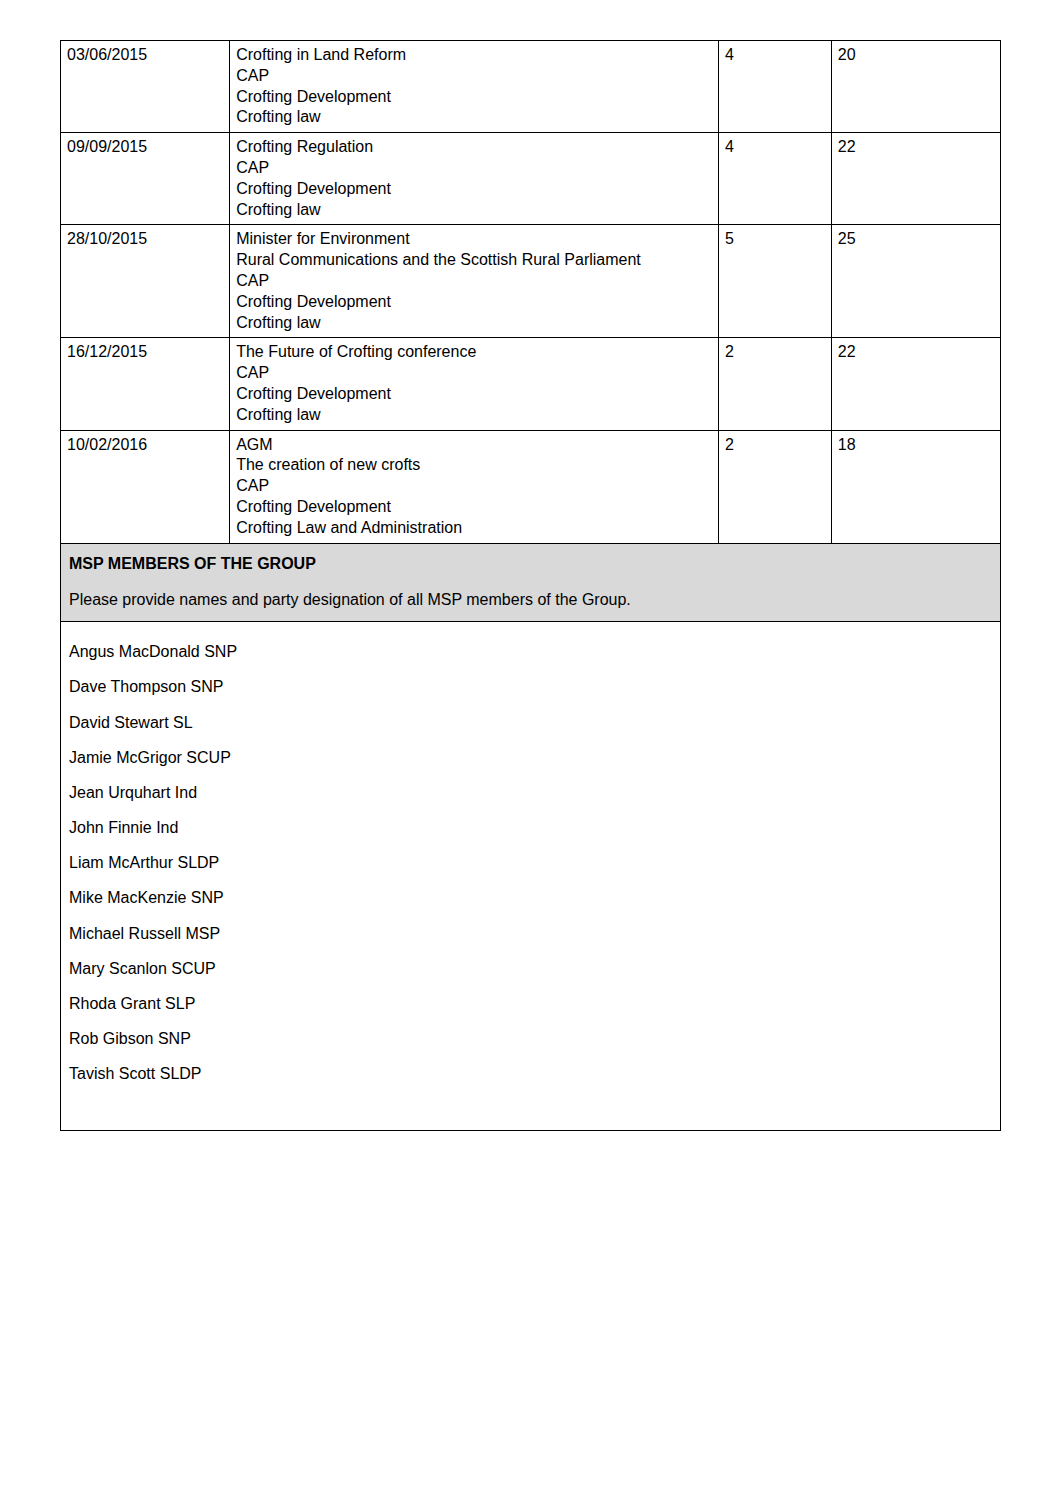| 03/06/2015 | Crofting in Land Reform CAP Crofting Development Crofting law | 4 | 20 |
| 09/09/2015 | Crofting Regulation CAP Crofting Development Crofting law | 4 | 22 |
| 28/10/2015 | Minister for Environment Rural Communications and the Scottish Rural Parliament CAP Crofting Development Crofting law | 5 | 25 |
| 16/12/2015 | The Future of Crofting conference CAP Crofting Development Crofting law | 2 | 22 |
| 10/02/2016 | AGM The creation of new crofts CAP Crofting Development Crofting Law and Administration | 2 | 18 |
MSP MEMBERS OF THE GROUP
Please provide names and party designation of all MSP members of the Group.
Angus MacDonald SNP
Dave Thompson SNP
David Stewart SL
Jamie McGrigor SCUP
Jean Urquhart Ind
John Finnie Ind
Liam McArthur SLDP
Mike MacKenzie SNP
Michael Russell MSP
Mary Scanlon SCUP
Rhoda Grant SLP
Rob Gibson SNP
Tavish Scott SLDP